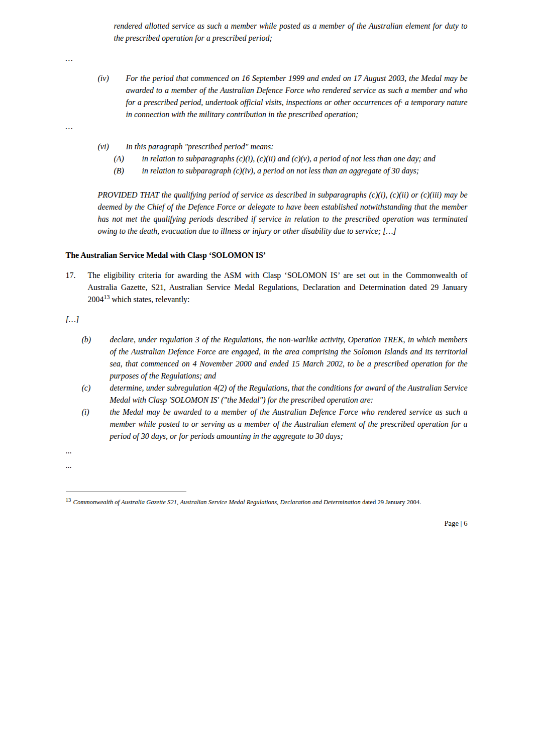rendered allotted service as such a member while posted as a member of the Australian element for duty to the prescribed operation for a prescribed period;
…
(iv)
For the period that commenced on 16 September 1999 and ended on 17 August 2003, the Medal may be awarded to a member of the Australian Defence Force who rendered service as such a member and who for a prescribed period, undertook official visits, inspections or other occurrences of· a temporary nature in connection with the military contribution in the prescribed operation;
…
(vi)
In this paragraph "prescribed period" means:
(A)
in relation to subparagraphs (c)(i), (c)(ii) and (c)(v), a period of not less than one day; and
(B)
in relation to subparagraph (c)(iv), a period on not less than an aggregate of 30 days;
PROVIDED THAT the qualifying period of service as described in subparagraphs (c)(i), (c)(ii) or (c)(iii) may be deemed by the Chief of the Defence Force or delegate to have been established notwithstanding that the member has not met the qualifying periods described if service in relation to the prescribed operation was terminated owing to the death, evacuation due to illness or injury or other disability due to service; […]
The Australian Service Medal with Clasp ‘SOLOMON IS’
17.
The eligibility criteria for awarding the ASM with Clasp ‘SOLOMON IS’ are set out in the Commonwealth of Australia Gazette, S21, Australian Service Medal Regulations, Declaration and Determination dated 29 January 200413 which states, relevantly:
[…]
(b)
declare, under regulation 3 of the Regulations, the non-warlike activity, Operation TREK, in which members of the Australian Defence Force are engaged, in the area comprising the Solomon Islands and its territorial sea, that commenced on 4 November 2000 and ended 15 March 2002, to be a prescribed operation for the purposes of the Regulations; and
(c)
determine, under subregulation 4(2) of the Regulations, that the conditions for award of the Australian Service Medal with Clasp 'SOLOMON IS' ("the Medal") for the prescribed operation are:
(i)
the Medal may be awarded to a member of the Australian Defence Force who rendered service as such a member while posted to or serving as a member of the Australian element of the prescribed operation for a period of 30 days, or for periods amounting in the aggregate to 30 days;
...
...
13 Commonwealth of Australia Gazette S21, Australian Service Medal Regulations, Declaration and Determination dated 29 January 2004.
Page | 6